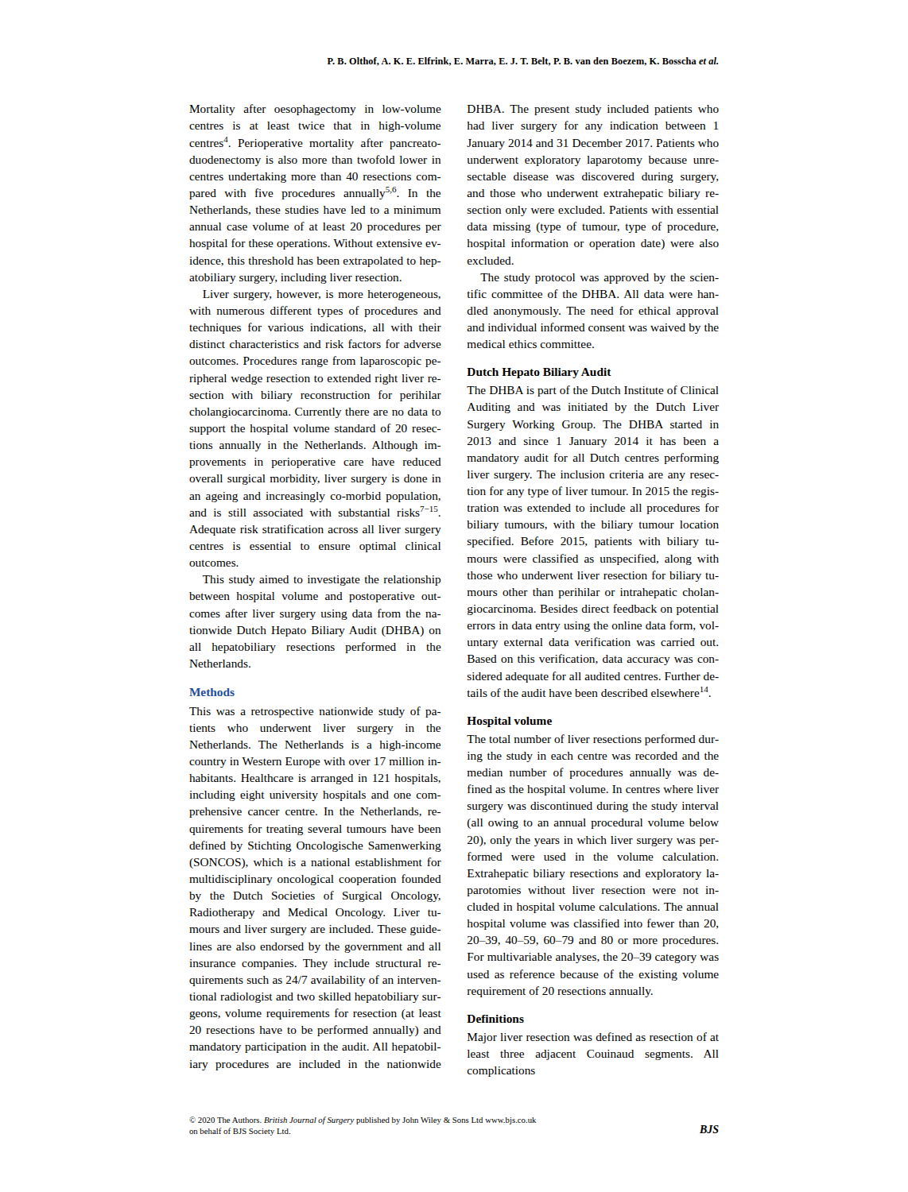P. B. Olthof, A. K. E. Elfrink, E. Marra, E. J. T. Belt, P. B. van den Boezem, K. Bosscha et al.
Mortality after oesophagectomy in low-volume centres is at least twice that in high-volume centres4. Perioperative mortality after pancreatoduodenectomy is also more than twofold lower in centres undertaking more than 40 resections compared with five procedures annually5,6. In the Netherlands, these studies have led to a minimum annual case volume of at least 20 procedures per hospital for these operations. Without extensive evidence, this threshold has been extrapolated to hepatobiliary surgery, including liver resection.
Liver surgery, however, is more heterogeneous, with numerous different types of procedures and techniques for various indications, all with their distinct characteristics and risk factors for adverse outcomes. Procedures range from laparoscopic peripheral wedge resection to extended right liver resection with biliary reconstruction for perihilar cholangiocarcinoma. Currently there are no data to support the hospital volume standard of 20 resections annually in the Netherlands. Although improvements in perioperative care have reduced overall surgical morbidity, liver surgery is done in an ageing and increasingly co-morbid population, and is still associated with substantial risks7−15. Adequate risk stratification across all liver surgery centres is essential to ensure optimal clinical outcomes.
This study aimed to investigate the relationship between hospital volume and postoperative outcomes after liver surgery using data from the nationwide Dutch Hepato Biliary Audit (DHBA) on all hepatobiliary resections performed in the Netherlands.
Methods
This was a retrospective nationwide study of patients who underwent liver surgery in the Netherlands. The Netherlands is a high-income country in Western Europe with over 17 million inhabitants. Healthcare is arranged in 121 hospitals, including eight university hospitals and one comprehensive cancer centre. In the Netherlands, requirements for treating several tumours have been defined by Stichting Oncologische Samenwerking (SONCOS), which is a national establishment for multidisciplinary oncological cooperation founded by the Dutch Societies of Surgical Oncology, Radiotherapy and Medical Oncology. Liver tumours and liver surgery are included. These guidelines are also endorsed by the government and all insurance companies. They include structural requirements such as 24/7 availability of an interventional radiologist and two skilled hepatobiliary surgeons, volume requirements for resection (at least 20 resections have to be performed annually) and mandatory participation in the audit. All hepatobiliary procedures are included in the nationwide DHBA. The present study included patients who had liver surgery for any indication between 1 January 2014 and 31 December 2017. Patients who underwent exploratory laparotomy because unresectable disease was discovered during surgery, and those who underwent extrahepatic biliary resection only were excluded. Patients with essential data missing (type of tumour, type of procedure, hospital information or operation date) were also excluded.
The study protocol was approved by the scientific committee of the DHBA. All data were handled anonymously. The need for ethical approval and individual informed consent was waived by the medical ethics committee.
Dutch Hepato Biliary Audit
The DHBA is part of the Dutch Institute of Clinical Auditing and was initiated by the Dutch Liver Surgery Working Group. The DHBA started in 2013 and since 1 January 2014 it has been a mandatory audit for all Dutch centres performing liver surgery. The inclusion criteria are any resection for any type of liver tumour. In 2015 the registration was extended to include all procedures for biliary tumours, with the biliary tumour location specified. Before 2015, patients with biliary tumours were classified as unspecified, along with those who underwent liver resection for biliary tumours other than perihilar or intrahepatic cholangiocarcinoma. Besides direct feedback on potential errors in data entry using the online data form, voluntary external data verification was carried out. Based on this verification, data accuracy was considered adequate for all audited centres. Further details of the audit have been described elsewhere14.
Hospital volume
The total number of liver resections performed during the study in each centre was recorded and the median number of procedures annually was defined as the hospital volume. In centres where liver surgery was discontinued during the study interval (all owing to an annual procedural volume below 20), only the years in which liver surgery was performed were used in the volume calculation. Extrahepatic biliary resections and exploratory laparotomies without liver resection were not included in hospital volume calculations. The annual hospital volume was classified into fewer than 20, 20–39, 40–59, 60–79 and 80 or more procedures. For multivariable analyses, the 20–39 category was used as reference because of the existing volume requirement of 20 resections annually.
Definitions
Major liver resection was defined as resection of at least three adjacent Couinaud segments. All complications
© 2020 The Authors. British Journal of Surgery published by John Wiley & Sons Ltd www.bjs.co.uk
on behalf of BJS Society Ltd.
BJS